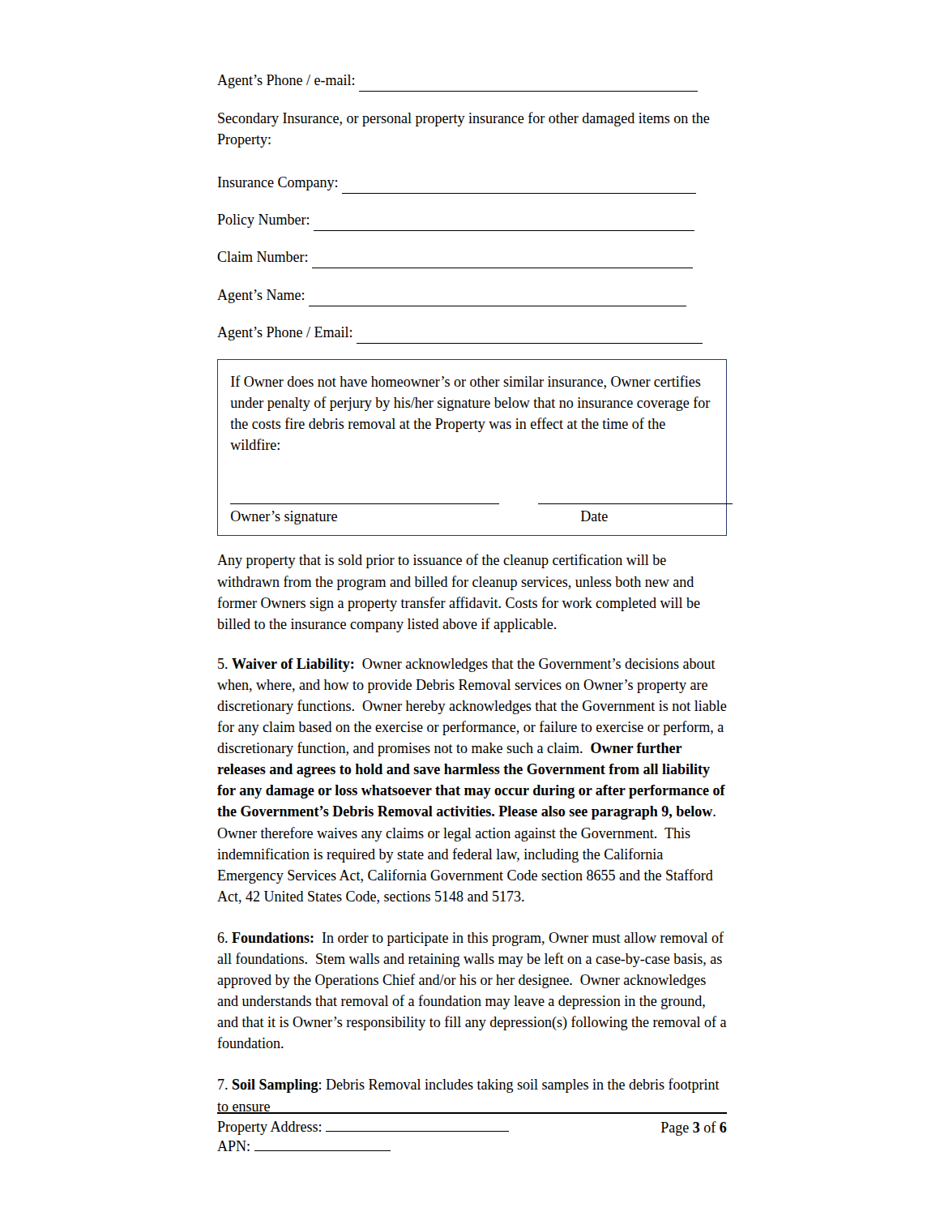Agent’s Phone / e-mail:
Secondary Insurance, or personal property insurance for other damaged items on the Property:
Insurance Company:
Policy Number:
Claim Number:
Agent’s Name:
Agent’s Phone / Email:
If Owner does not have homeowner’s or other similar insurance, Owner certifies under penalty of perjury by his/her signature below that no insurance coverage for the costs fire debris removal at the Property was in effect at the time of the wildfire:
Owner’s signature
Date
Any property that is sold prior to issuance of the cleanup certification will be withdrawn from the program and billed for cleanup services, unless both new and former Owners sign a property transfer affidavit. Costs for work completed will be billed to the insurance company listed above if applicable.
5. Waiver of Liability: Owner acknowledges that the Government’s decisions about when, where, and how to provide Debris Removal services on Owner’s property are discretionary functions. Owner hereby acknowledges that the Government is not liable for any claim based on the exercise or performance, or failure to exercise or perform, a discretionary function, and promises not to make such a claim. Owner further releases and agrees to hold and save harmless the Government from all liability for any damage or loss whatsoever that may occur during or after performance of the Government’s Debris Removal activities. Please also see paragraph 9, below. Owner therefore waives any claims or legal action against the Government. This indemnification is required by state and federal law, including the California Emergency Services Act, California Government Code section 8655 and the Stafford Act, 42 United States Code, sections 5148 and 5173.
6. Foundations: In order to participate in this program, Owner must allow removal of all foundations. Stem walls and retaining walls may be left on a case-by-case basis, as approved by the Operations Chief and/or his or her designee. Owner acknowledges and understands that removal of a foundation may leave a depression in the ground, and that it is Owner’s responsibility to fill any depression(s) following the removal of a foundation.
7. Soil Sampling: Debris Removal includes taking soil samples in the debris footprint to ensure
Property Address:
APN:
Page 3 of 6